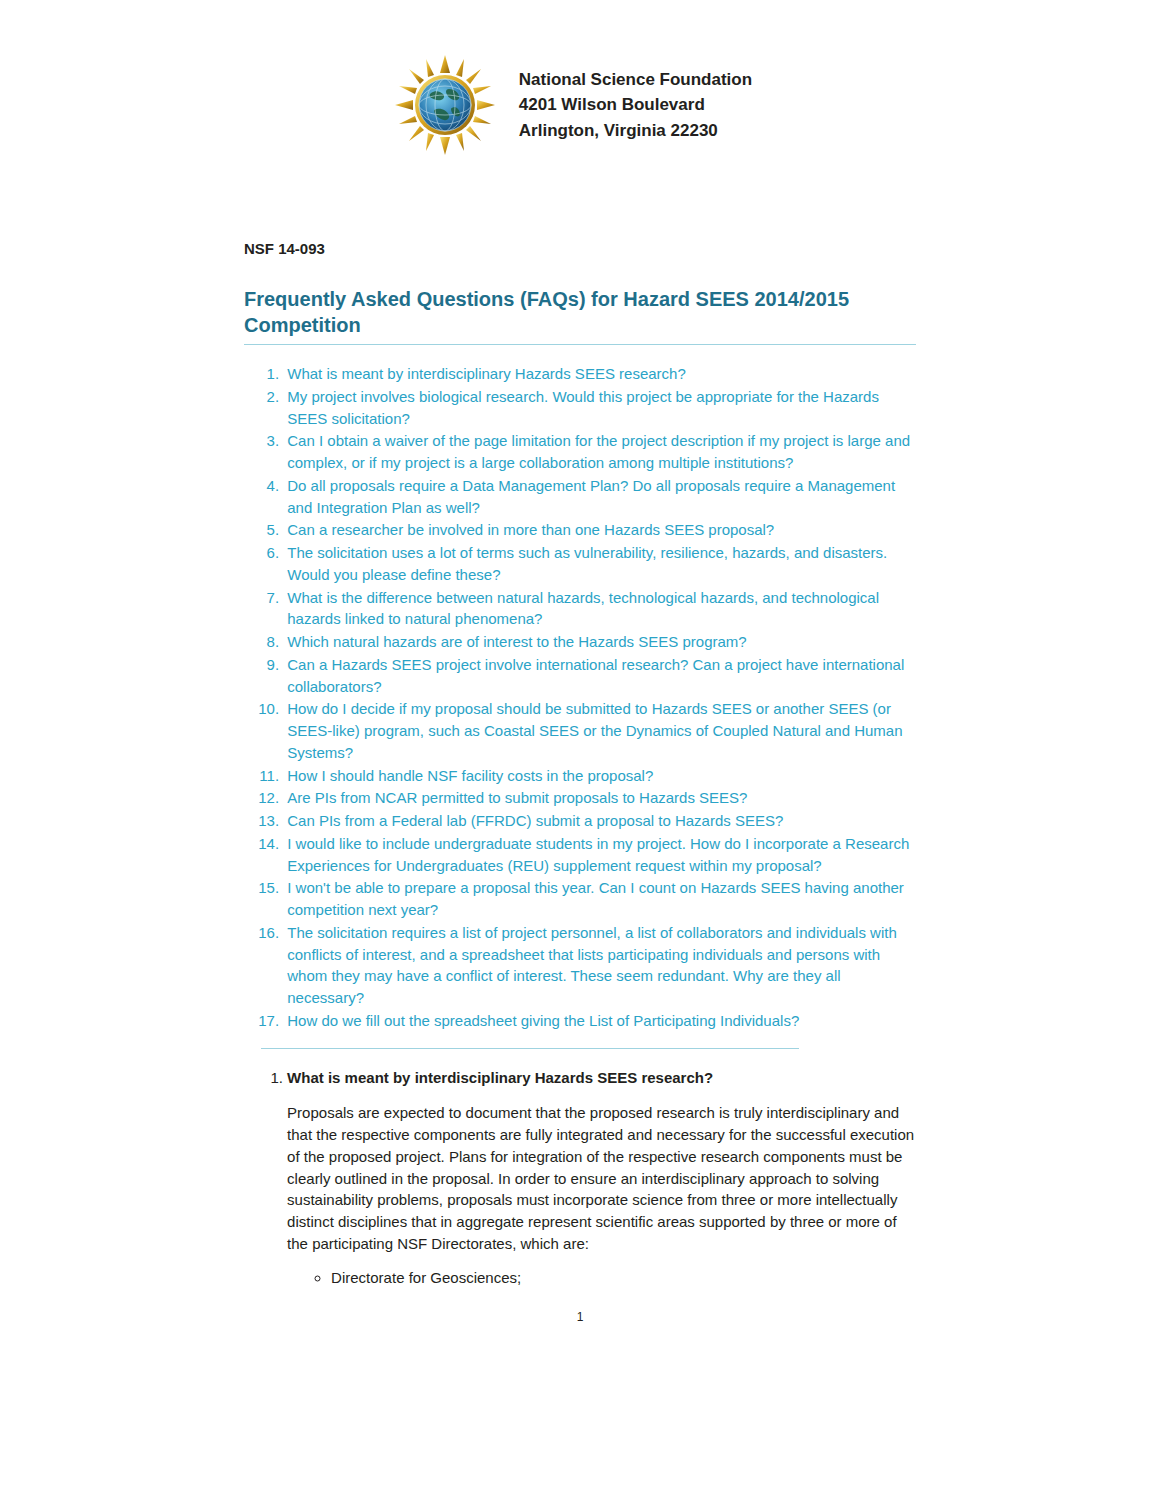National Science Foundation
4201 Wilson Boulevard
Arlington, Virginia 22230
NSF 14-093
Frequently Asked Questions (FAQs) for Hazard SEES 2014/2015 Competition
What is meant by interdisciplinary Hazards SEES research?
My project involves biological research. Would this project be appropriate for the Hazards SEES solicitation?
Can I obtain a waiver of the page limitation for the project description if my project is large and complex, or if my project is a large collaboration among multiple institutions?
Do all proposals require a Data Management Plan? Do all proposals require a Management and Integration Plan as well?
Can a researcher be involved in more than one Hazards SEES proposal?
The solicitation uses a lot of terms such as vulnerability, resilience, hazards, and disasters. Would you please define these?
What is the difference between natural hazards, technological hazards, and technological hazards linked to natural phenomena?
Which natural hazards are of interest to the Hazards SEES program?
Can a Hazards SEES project involve international research? Can a project have international collaborators?
How do I decide if my proposal should be submitted to Hazards SEES or another SEES (or SEES-like) program, such as Coastal SEES or the Dynamics of Coupled Natural and Human Systems?
How I should handle NSF facility costs in the proposal?
Are PIs from NCAR permitted to submit proposals to Hazards SEES?
Can PIs from a Federal lab (FFRDC) submit a proposal to Hazards SEES?
I would like to include undergraduate students in my project. How do I incorporate a Research Experiences for Undergraduates (REU) supplement request within my proposal?
I won't be able to prepare a proposal this year. Can I count on Hazards SEES having another competition next year?
The solicitation requires a list of project personnel, a list of collaborators and individuals with conflicts of interest, and a spreadsheet that lists participating individuals and persons with whom they may have a conflict of interest. These seem redundant. Why are they all necessary?
How do we fill out the spreadsheet giving the List of Participating Individuals?
What is meant by interdisciplinary Hazards SEES research?
Proposals are expected to document that the proposed research is truly interdisciplinary and that the respective components are fully integrated and necessary for the successful execution of the proposed project. Plans for integration of the respective research components must be clearly outlined in the proposal. In order to ensure an interdisciplinary approach to solving sustainability problems, proposals must incorporate science from three or more intellectually distinct disciplines that in aggregate represent scientific areas supported by three or more of the participating NSF Directorates, which are:
Directorate for Geosciences;
1